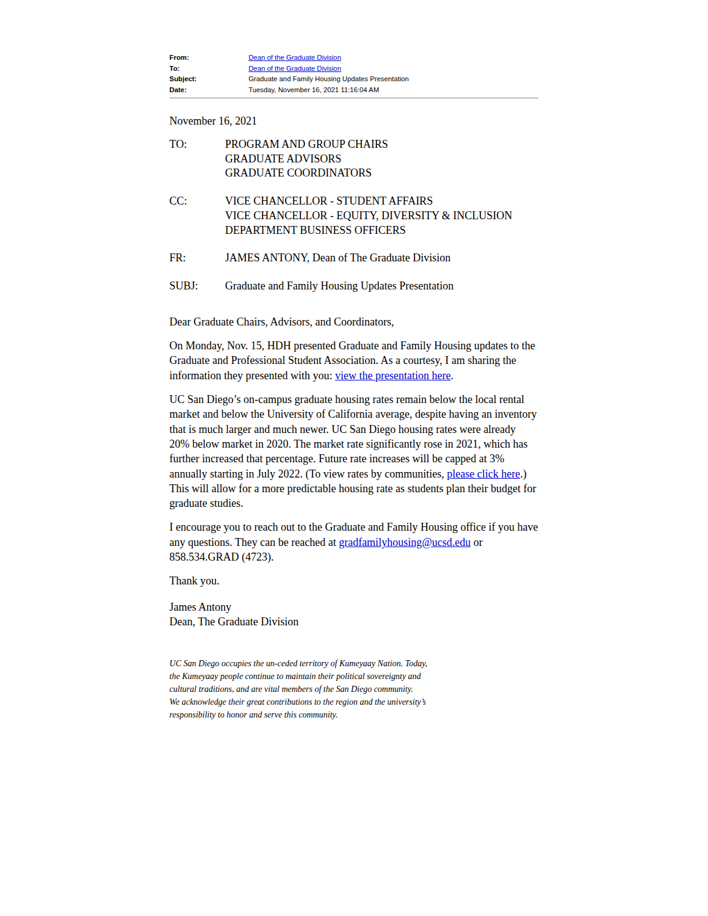| From: | Dean of the Graduate Division |
| To: | Dean of the Graduate Division |
| Subject: | Graduate and Family Housing Updates Presentation |
| Date: | Tuesday, November 16, 2021 11:16:04 AM |
November 16, 2021
| TO: | PROGRAM AND GROUP CHAIRS GRADUATE ADVISORS GRADUATE COORDINATORS |
| CC: | VICE CHANCELLOR - STUDENT AFFAIRS VICE CHANCELLOR - EQUITY, DIVERSITY & INCLUSION DEPARTMENT BUSINESS OFFICERS |
| FR: | JAMES ANTONY, Dean of The Graduate Division |
| SUBJ: | Graduate and Family Housing Updates Presentation |
Dear Graduate Chairs, Advisors, and Coordinators,
On Monday, Nov. 15, HDH presented Graduate and Family Housing updates to the Graduate and Professional Student Association. As a courtesy, I am sharing the information they presented with you: view the presentation here.
UC San Diego’s on-campus graduate housing rates remain below the local rental market and below the University of California average, despite having an inventory that is much larger and much newer. UC San Diego housing rates were already 20% below market in 2020. The market rate significantly rose in 2021, which has further increased that percentage. Future rate increases will be capped at 3% annually starting in July 2022. (To view rates by communities, please click here.) This will allow for a more predictable housing rate as students plan their budget for graduate studies.
I encourage you to reach out to the Graduate and Family Housing office if you have any questions. They can be reached at gradfamilyhousing@ucsd.edu or 858.534.GRAD (4723).
Thank you.
James Antony
Dean, The Graduate Division
UC San Diego occupies the un-ceded territory of Kumeyaay Nation. Today,
the Kumeyaay people continue to maintain their political sovereignty and
cultural traditions, and are vital members of the San Diego community.
We acknowledge their great contributions to the region and the university’s
responsibility to honor and serve this community.